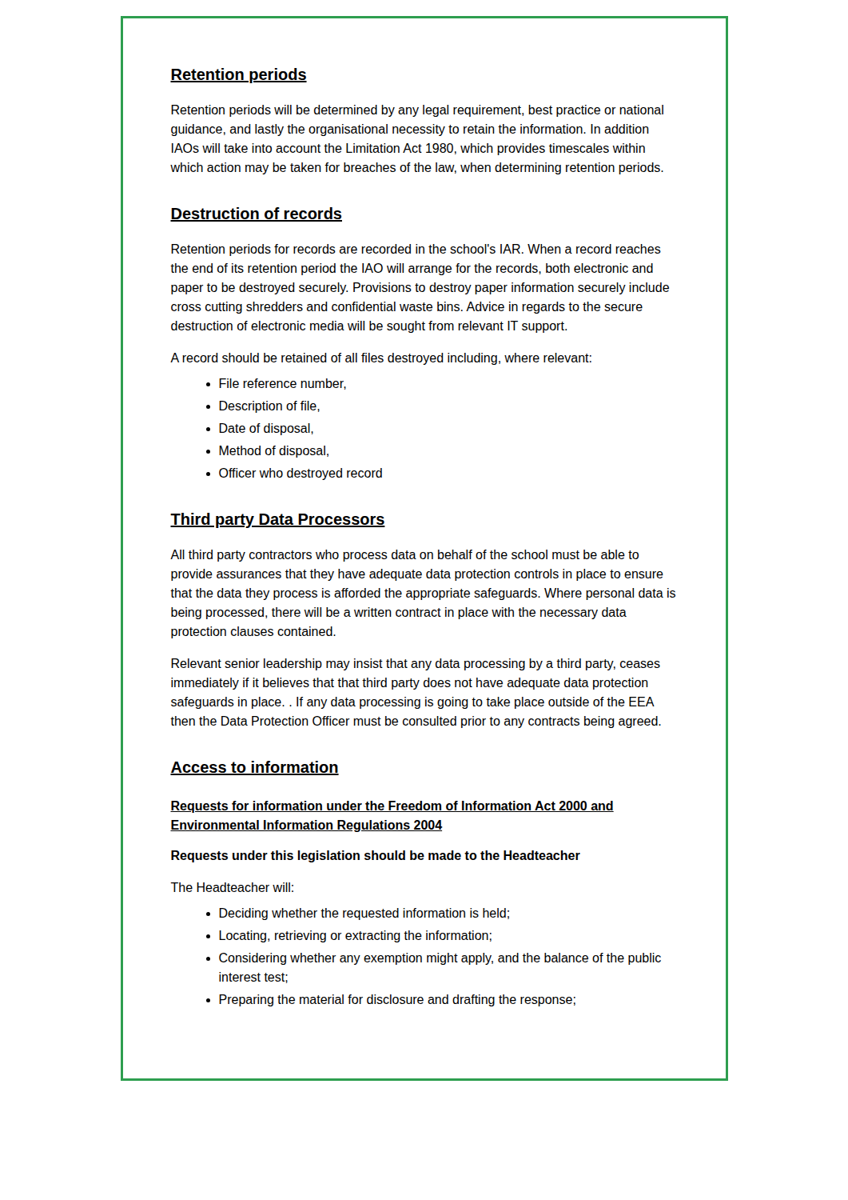Retention periods
Retention periods will be determined by any legal requirement, best practice or national guidance, and lastly the organisational necessity to retain the information. In addition IAOs will take into account the Limitation Act 1980, which provides timescales within which action may be taken for breaches of the law, when determining retention periods.
Destruction of records
Retention periods for records are recorded in the school's IAR. When a record reaches the end of its retention period the IAO will arrange for the records, both electronic and paper to be destroyed securely. Provisions to destroy paper information securely include cross cutting shredders and confidential waste bins. Advice in regards to the secure destruction of electronic media will be sought from relevant IT support.
A record should be retained of all files destroyed including, where relevant:
File reference number,
Description of file,
Date of disposal,
Method of disposal,
Officer who destroyed record
Third party Data Processors
All third party contractors who process data on behalf of the school must be able to provide assurances that they have adequate data protection controls in place to ensure that the data they process is afforded the appropriate safeguards. Where personal data is being processed, there will be a written contract in place with the necessary data protection clauses contained.
Relevant senior leadership may insist that any data processing by a third party, ceases immediately if it believes that that third party does not have adequate data protection safeguards in place. . If any data processing is going to take place outside of the EEA then the Data Protection Officer must be consulted prior to any contracts being agreed.
Access to information
Requests for information under the Freedom of Information Act 2000 and Environmental Information Regulations 2004
Requests under this legislation should be made to the Headteacher
The Headteacher will:
Deciding whether the requested information is held;
Locating, retrieving or extracting the information;
Considering whether any exemption might apply, and the balance of the public interest test;
Preparing the material for disclosure and drafting the response;